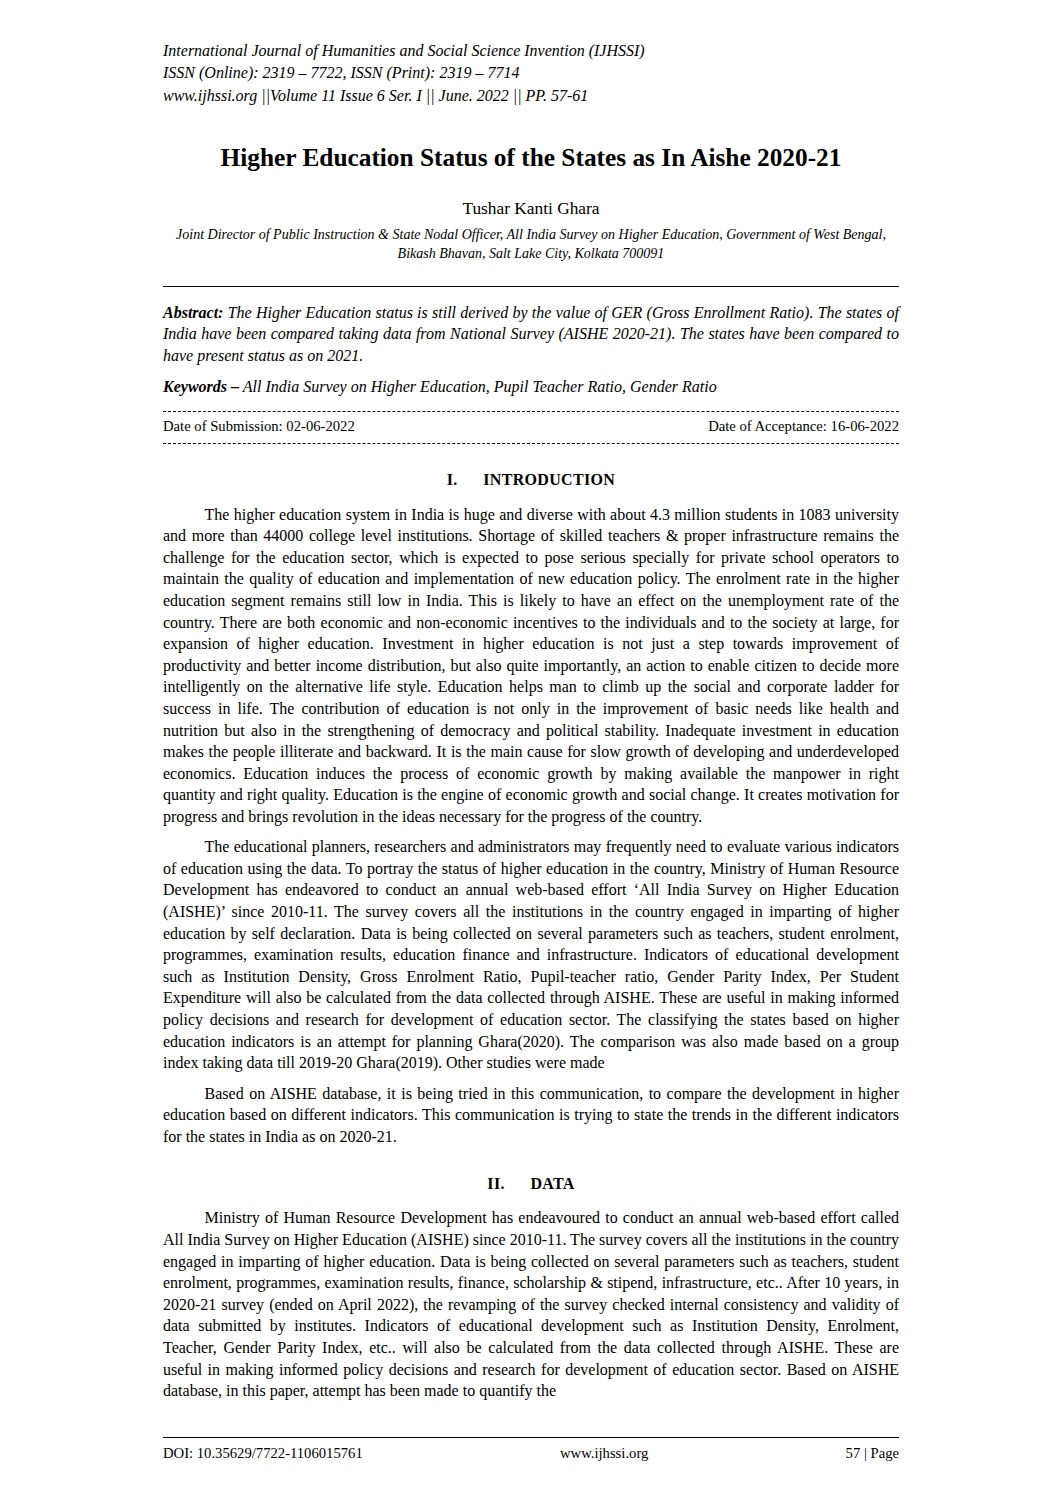International Journal of Humanities and Social Science Invention (IJHSSI)
ISSN (Online): 2319 – 7722, ISSN (Print): 2319 – 7714
www.ijhssi.org ||Volume 11 Issue 6 Ser. I || June. 2022 || PP. 57-61
Higher Education Status of the States as In Aishe 2020-21
Tushar Kanti Ghara
Joint Director of Public Instruction & State Nodal Officer, All India Survey on Higher Education, Government of West Bengal, Bikash Bhavan, Salt Lake City, Kolkata 700091
Abstract: The Higher Education status is still derived by the value of GER (Gross Enrollment Ratio). The states of India have been compared taking data from National Survey (AISHE 2020-21). The states have been compared to have present status as on 2021.
Keywords – All India Survey on Higher Education, Pupil Teacher Ratio, Gender Ratio
Date of Submission: 02-06-2022 Date of Acceptance: 16-06-2022
I. Introduction
The higher education system in India is huge and diverse with about 4.3 million students in 1083 university and more than 44000 college level institutions. Shortage of skilled teachers & proper infrastructure remains the challenge for the education sector, which is expected to pose serious specially for private school operators to maintain the quality of education and implementation of new education policy. The enrolment rate in the higher education segment remains still low in India. This is likely to have an effect on the unemployment rate of the country. There are both economic and non-economic incentives to the individuals and to the society at large, for expansion of higher education. Investment in higher education is not just a step towards improvement of productivity and better income distribution, but also quite importantly, an action to enable citizen to decide more intelligently on the alternative life style. Education helps man to climb up the social and corporate ladder for success in life. The contribution of education is not only in the improvement of basic needs like health and nutrition but also in the strengthening of democracy and political stability. Inadequate investment in education makes the people illiterate and backward. It is the main cause for slow growth of developing and underdeveloped economics. Education induces the process of economic growth by making available the manpower in right quantity and right quality. Education is the engine of economic growth and social change. It creates motivation for progress and brings revolution in the ideas necessary for the progress of the country.
The educational planners, researchers and administrators may frequently need to evaluate various indicators of education using the data. To portray the status of higher education in the country, Ministry of Human Resource Development has endeavored to conduct an annual web-based effort ‘All India Survey on Higher Education (AISHE)’ since 2010-11. The survey covers all the institutions in the country engaged in imparting of higher education by self declaration. Data is being collected on several parameters such as teachers, student enrolment, programmes, examination results, education finance and infrastructure. Indicators of educational development such as Institution Density, Gross Enrolment Ratio, Pupil-teacher ratio, Gender Parity Index, Per Student Expenditure will also be calculated from the data collected through AISHE. These are useful in making informed policy decisions and research for development of education sector. The classifying the states based on higher education indicators is an attempt for planning Ghara(2020). The comparison was also made based on a group index taking data till 2019-20 Ghara(2019). Other studies were made
Based on AISHE database, it is being tried in this communication, to compare the development in higher education based on different indicators. This communication is trying to state the trends in the different indicators for the states in India as on 2020-21.
II. Data
Ministry of Human Resource Development has endeavoured to conduct an annual web-based effort called All India Survey on Higher Education (AISHE) since 2010-11. The survey covers all the institutions in the country engaged in imparting of higher education. Data is being collected on several parameters such as teachers, student enrolment, programmes, examination results, finance, scholarship & stipend, infrastructure, etc.. After 10 years, in 2020-21 survey (ended on April 2022), the revamping of the survey checked internal consistency and validity of data submitted by institutes. Indicators of educational development such as Institution Density, Enrolment, Teacher, Gender Parity Index, etc.. will also be calculated from the data collected through AISHE. These are useful in making informed policy decisions and research for development of education sector. Based on AISHE database, in this paper, attempt has been made to quantify the
DOI: 10.35629/7722-1106015761 www.ijhssi.org 57 | Page